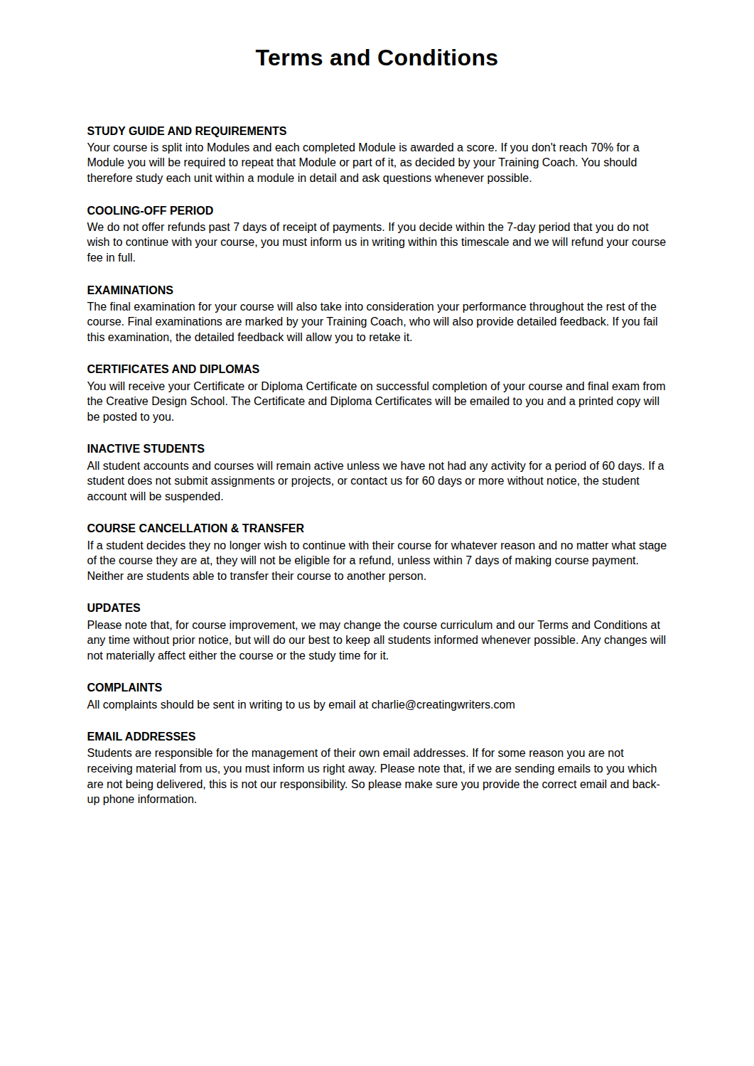Terms and Conditions
Study Guide and Requirements
Your course is split into Modules and each completed Module is awarded a score. If you don't reach 70% for a Module you will be required to repeat that Module or part of it, as decided by your Training Coach. You should therefore study each unit within a module in detail and ask questions whenever possible.
Cooling-off Period
We do not offer refunds past 7 days of receipt of payments. If you decide within the 7-day period that you do not wish to continue with your course, you must inform us in writing within this timescale and we will refund your course fee in full.
Examinations
The final examination for your course will also take into consideration your performance throughout the rest of the course. Final examinations are marked by your Training Coach, who will also provide detailed feedback. If you fail this examination, the detailed feedback will allow you to retake it.
Certificates and Diplomas
You will receive your Certificate or Diploma Certificate on successful completion of your course and final exam from the Creative Design School. The Certificate and Diploma Certificates will be emailed to you and a printed copy will be posted to you.
Inactive Students
All student accounts and courses will remain active unless we have not had any activity for a period of 60 days. If a student does not submit assignments or projects, or contact us for 60 days or more without notice, the student account will be suspended.
Course Cancellation & Transfer
If a student decides they no longer wish to continue with their course for whatever reason and no matter what stage of the course they are at, they will not be eligible for a refund, unless within 7 days of making course payment. Neither are students able to transfer their course to another person.
Updates
Please note that, for course improvement, we may change the course curriculum and our Terms and Conditions at any time without prior notice, but will do our best to keep all students informed whenever possible. Any changes will not materially affect either the course or the study time for it.
Complaints
All complaints should be sent in writing to us by email at charlie@creatingwriters.com
Email Addresses
Students are responsible for the management of their own email addresses. If for some reason you are not receiving material from us, you must inform us right away. Please note that, if we are sending emails to you which are not being delivered, this is not our responsibility. So please make sure you provide the correct email and back-up phone information.